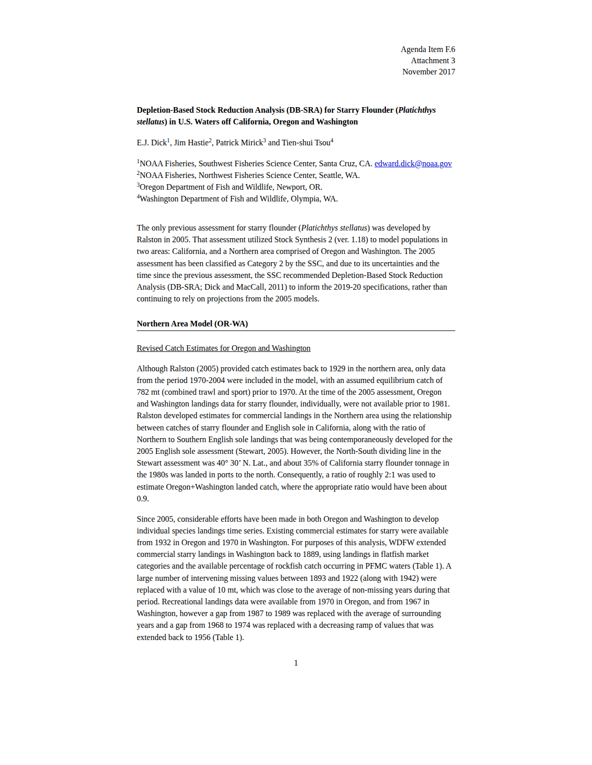Agenda Item F.6
Attachment 3
November 2017
Depletion-Based Stock Reduction Analysis (DB-SRA) for Starry Flounder (Platichthys stellatus) in U.S. Waters off California, Oregon and Washington
E.J. Dick1, Jim Hastie2, Patrick Mirick3 and Tien-shui Tsou4
1NOAA Fisheries, Southwest Fisheries Science Center, Santa Cruz, CA. edward.dick@noaa.gov
2NOAA Fisheries, Northwest Fisheries Science Center, Seattle, WA.
3Oregon Department of Fish and Wildlife, Newport, OR.
4Washington Department of Fish and Wildlife, Olympia, WA.
The only previous assessment for starry flounder (Platichthys stellatus) was developed by Ralston in 2005. That assessment utilized Stock Synthesis 2 (ver. 1.18) to model populations in two areas: California, and a Northern area comprised of Oregon and Washington. The 2005 assessment has been classified as Category 2 by the SSC, and due to its uncertainties and the time since the previous assessment, the SSC recommended Depletion-Based Stock Reduction Analysis (DB-SRA; Dick and MacCall, 2011) to inform the 2019-20 specifications, rather than continuing to rely on projections from the 2005 models.
Northern Area Model (OR-WA)
Revised Catch Estimates for Oregon and Washington
Although Ralston (2005) provided catch estimates back to 1929 in the northern area, only data from the period 1970-2004 were included in the model, with an assumed equilibrium catch of 782 mt (combined trawl and sport) prior to 1970. At the time of the 2005 assessment, Oregon and Washington landings data for starry flounder, individually, were not available prior to 1981. Ralston developed estimates for commercial landings in the Northern area using the relationship between catches of starry flounder and English sole in California, along with the ratio of Northern to Southern English sole landings that was being contemporaneously developed for the 2005 English sole assessment (Stewart, 2005). However, the North-South dividing line in the Stewart assessment was 40° 30’ N. Lat., and about 35% of California starry flounder tonnage in the 1980s was landed in ports to the north. Consequently, a ratio of roughly 2:1 was used to estimate Oregon+Washington landed catch, where the appropriate ratio would have been about 0.9.
Since 2005, considerable efforts have been made in both Oregon and Washington to develop individual species landings time series. Existing commercial estimates for starry were available from 1932 in Oregon and 1970 in Washington. For purposes of this analysis, WDFW extended commercial starry landings in Washington back to 1889, using landings in flatfish market categories and the available percentage of rockfish catch occurring in PFMC waters (Table 1). A large number of intervening missing values between 1893 and 1922 (along with 1942) were replaced with a value of 10 mt, which was close to the average of non-missing years during that period. Recreational landings data were available from 1970 in Oregon, and from 1967 in Washington, however a gap from 1987 to 1989 was replaced with the average of surrounding years and a gap from 1968 to 1974 was replaced with a decreasing ramp of values that was extended back to 1956 (Table 1).
1